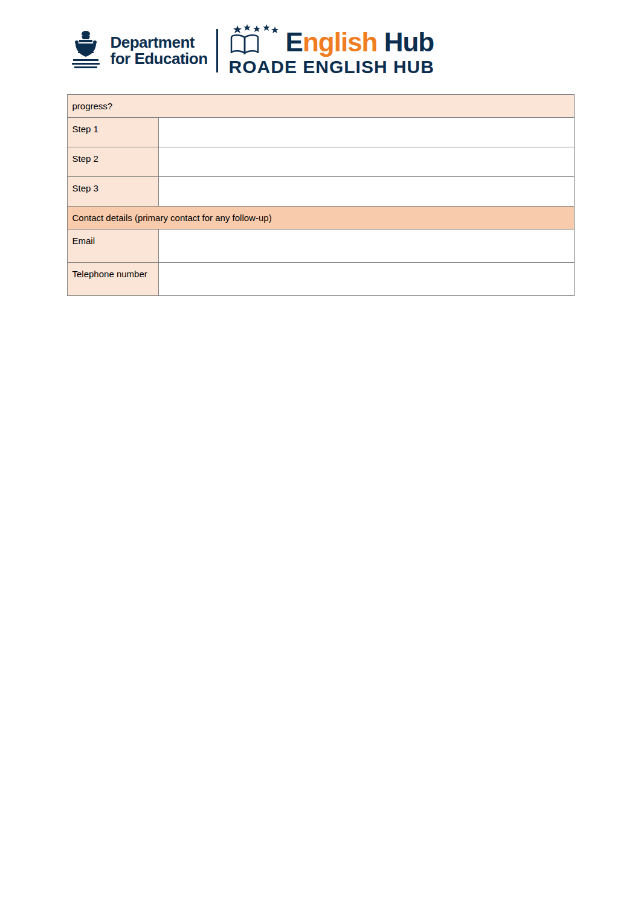Department
for Education
English Hub
ROADE ENGLISH HUB
| progress? |
| Step 1 | |
| Step 2 | |
| Step 3 | |
| Contact details (primary contact for any follow-up) |
| Email | |
| Telephone number | |